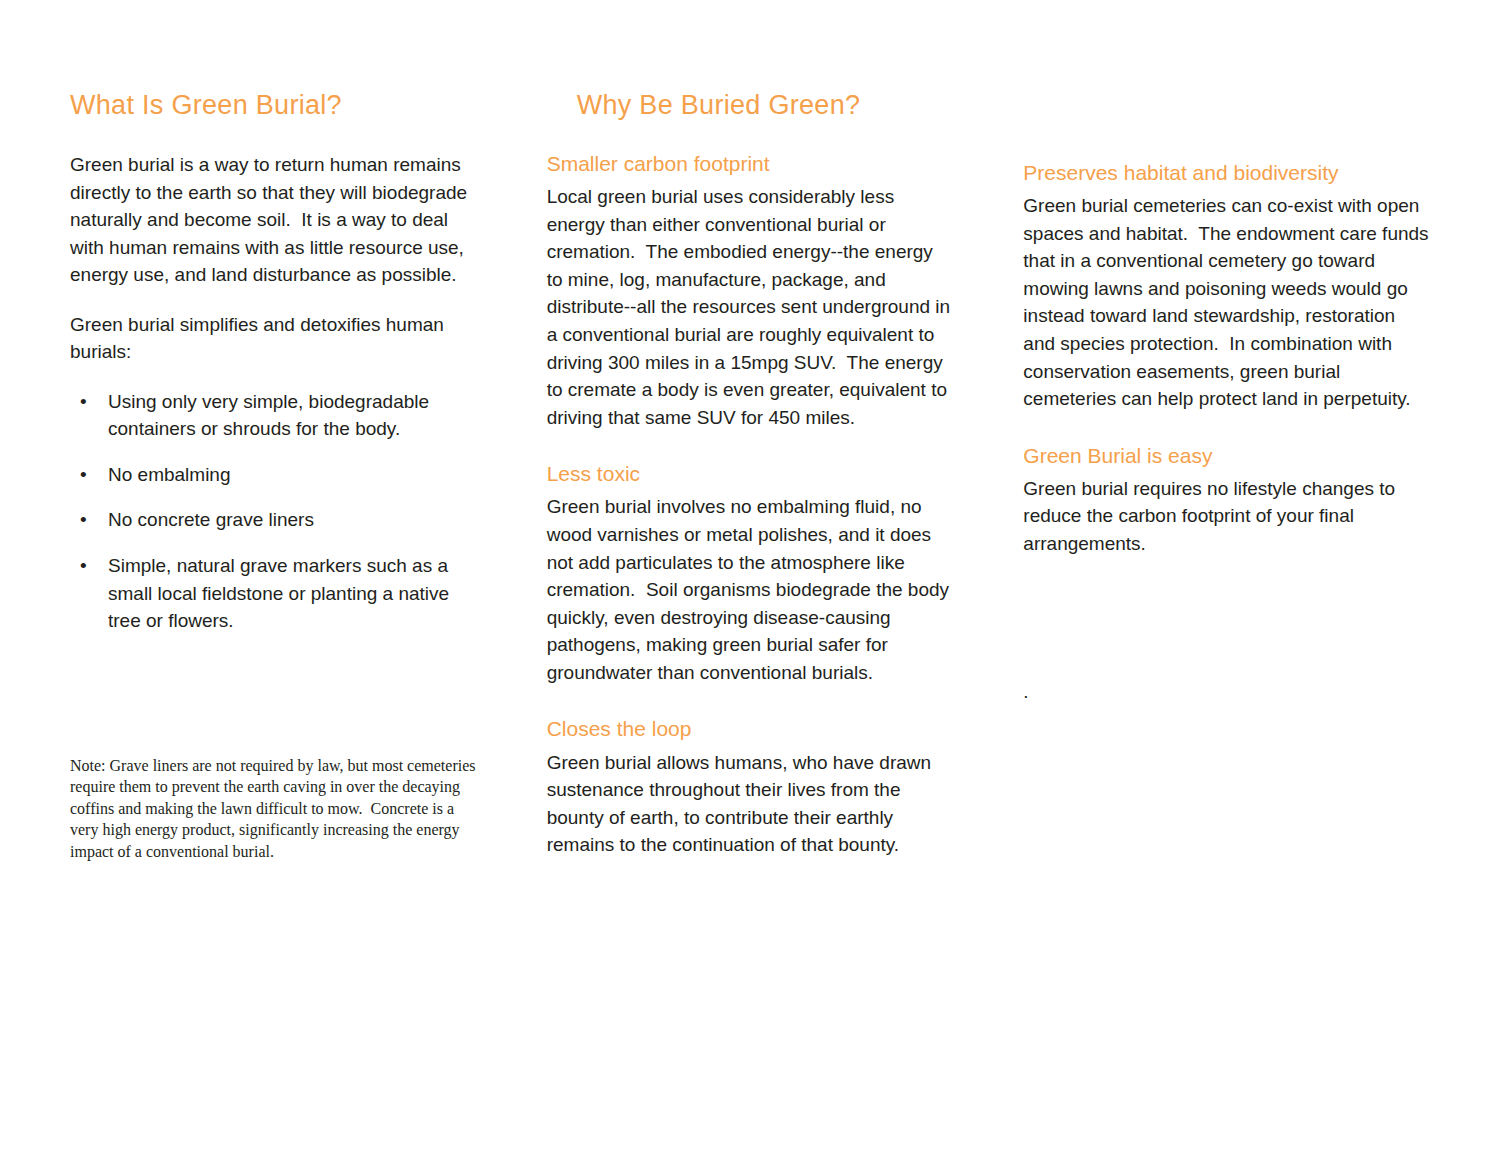What Is Green Burial?
Green burial is a way to return human remains directly to the earth so that they will biodegrade naturally and become soil. It is a way to deal with human remains with as little resource use, energy use, and land disturbance as possible.
Green burial simplifies and detoxifies human burials:
Using only very simple, biodegradable containers or shrouds for the body.
No embalming
No concrete grave liners
Simple, natural grave markers such as a small local fieldstone or planting a native tree or flowers.
Note: Grave liners are not required by law, but most cemeteries require them to prevent the earth caving in over the decaying coffins and making the lawn difficult to mow. Concrete is a very high energy product, significantly increasing the energy impact of a conventional burial.
Why Be Buried Green?
Smaller carbon footprint
Local green burial uses considerably less energy than either conventional burial or cremation. The embodied energy--the energy to mine, log, manufacture, package, and distribute--all the resources sent underground in a conventional burial are roughly equivalent to driving 300 miles in a 15mpg SUV. The energy to cremate a body is even greater, equivalent to driving that same SUV for 450 miles.
Less toxic
Green burial involves no embalming fluid, no wood varnishes or metal polishes, and it does not add particulates to the atmosphere like cremation. Soil organisms biodegrade the body quickly, even destroying disease-causing pathogens, making green burial safer for groundwater than conventional burials.
Closes the loop
Green burial allows humans, who have drawn sustenance throughout their lives from the bounty of earth, to contribute their earthly remains to the continuation of that bounty.
Preserves habitat and biodiversity
Green burial cemeteries can co-exist with open spaces and habitat. The endowment care funds that in a conventional cemetery go toward mowing lawns and poisoning weeds would go instead toward land stewardship, restoration and species protection. In combination with conservation easements, green burial cemeteries can help protect land in perpetuity.
Green Burial is easy
Green burial requires no lifestyle changes to reduce the carbon footprint of your final arrangements.
.